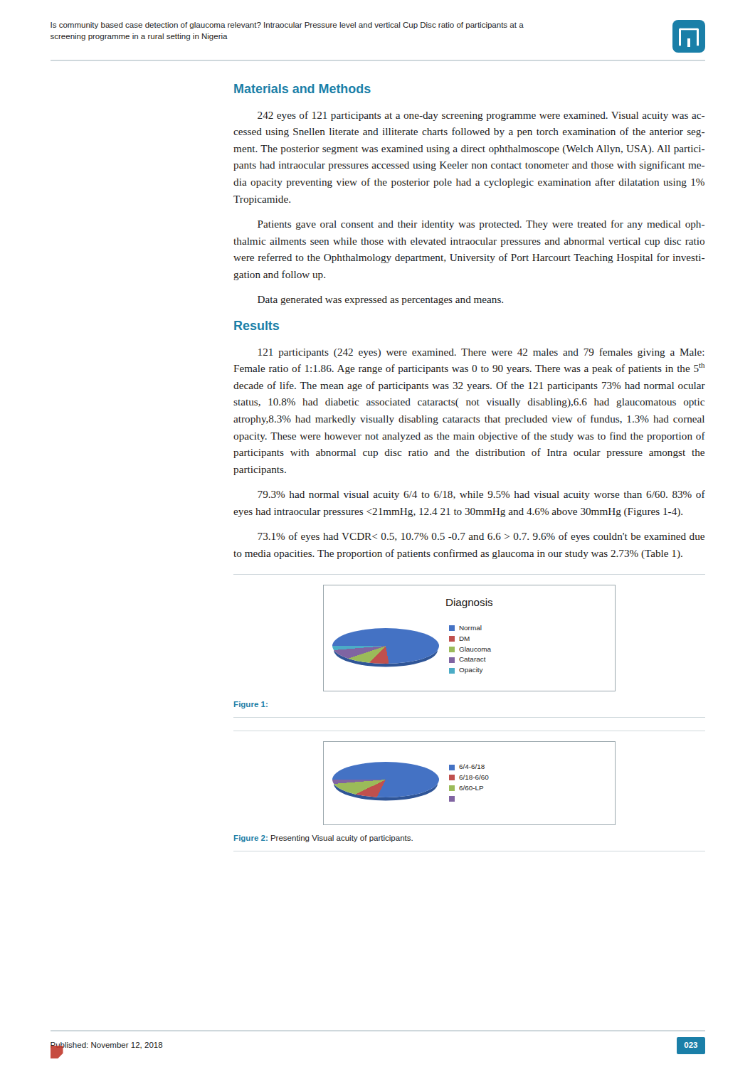Is community based case detection of glaucoma relevant? Intraocular Pressure level and vertical Cup Disc ratio of participants at a screening programme in a rural setting in Nigeria
Materials and Methods
242 eyes of 121 participants at a one-day screening programme were examined. Visual acuity was accessed using Snellen literate and illiterate charts followed by a pen torch examination of the anterior segment. The posterior segment was examined using a direct ophthalmoscope (Welch Allyn, USA). All participants had intraocular pressures accessed using Keeler non contact tonometer and those with significant media opacity preventing view of the posterior pole had a cycloplegic examination after dilatation using 1% Tropicamide.
Patients gave oral consent and their identity was protected. They were treated for any medical ophthalmic ailments seen while those with elevated intraocular pressures and abnormal vertical cup disc ratio were referred to the Ophthalmology department, University of Port Harcourt Teaching Hospital for investigation and follow up.
Data generated was expressed as percentages and means.
Results
121 participants (242 eyes) were examined. There were 42 males and 79 females giving a Male: Female ratio of 1:1.86. Age range of participants was 0 to 90 years. There was a peak of patients in the 5th decade of life. The mean age of participants was 32 years. Of the 121 participants 73% had normal ocular status, 10.8% had diabetic associated cataracts( not visually disabling),6.6 had glaucomatous optic atrophy,8.3% had markedly visually disabling cataracts that precluded view of fundus, 1.3% had corneal opacity. These were however not analyzed as the main objective of the study was to find the proportion of participants with abnormal cup disc ratio and the distribution of Intra ocular pressure amongst the participants.
79.3% had normal visual acuity 6/4 to 6/18, while 9.5% had visual acuity worse than 6/60. 83% of eyes had intraocular pressures <21mmHg, 12.4 21 to 30mmHg and 4.6% above 30mmHg (Figures 1-4).
73.1% of eyes had VCDR< 0.5, 10.7% 0.5 -0.7 and 6.6 > 0.7. 9.6% of eyes couldn't be examined due to media opacities. The proportion of patients confirmed as glaucoma in our study was 2.73% (Table 1).
Diagnosis
Normal
DM
Glaucoma
Cataract
Opacity
Figure 1:
6/4-6/18
6/18-6/60
6/60-LP
Figure 2: Presenting Visual acuity of participants.
Published: November 12, 2018
023